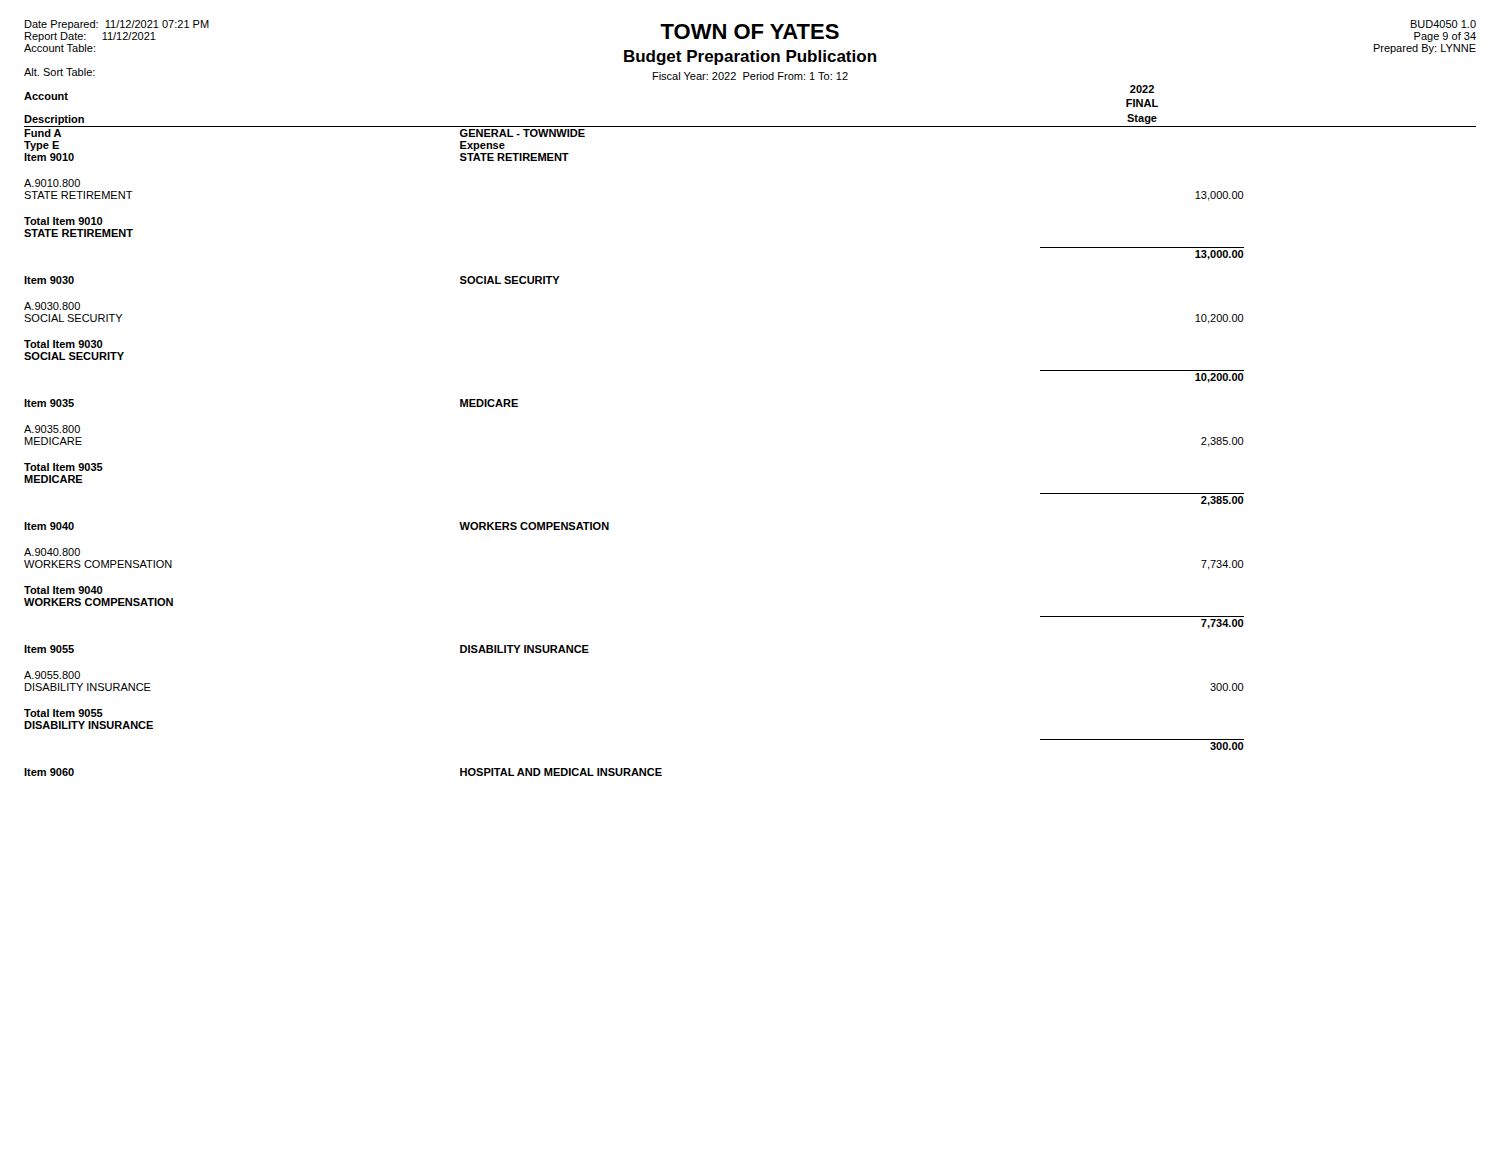| Date Prepared: 11/12/2021 07:21 PM Report Date: 11/12/2021 Account Table: Alt. Sort Table: | TOWN OF YATES Budget Preparation Publication Fiscal Year: 2022 Period From: 1 To: 12 | BUD4050 1.0 Page 9 of 34 Prepared By: LYNNE |
| Account | | 2022 FINAL | |
| Description | | Stage | |
| Fund A | GENERAL - TOWNWIDE | | |
| Type E | Expense | | |
| Item 9010 | STATE RETIREMENT | | |
| A.9010.800 STATE RETIREMENT | | 13,000.00 | |
| Total Item 9010 | | | |
| STATE RETIREMENT | | | |
| | | 13,000.00 | |
| Item 9030 | SOCIAL SECURITY | | |
| A.9030.800 SOCIAL SECURITY | | 10,200.00 | |
| Total Item 9030 | | | |
| SOCIAL SECURITY | | | |
| | | 10,200.00 | |
| Item 9035 | MEDICARE | | |
| A.9035.800 MEDICARE | | 2,385.00 | |
| Total Item 9035 | | | |
| MEDICARE | | | |
| | | 2,385.00 | |
| Item 9040 | WORKERS COMPENSATION | | |
| A.9040.800 WORKERS COMPENSATION | | 7,734.00 | |
| Total Item 9040 | | | |
| WORKERS COMPENSATION | | | |
| | | 7,734.00 | |
| Item 9055 | DISABILITY INSURANCE | | |
| A.9055.800 DISABILITY INSURANCE | | 300.00 | |
| Total Item 9055 | | | |
| DISABILITY INSURANCE | | | |
| | | 300.00 | |
| Item 9060 | HOSPITAL AND MEDICAL INSURANCE | | |